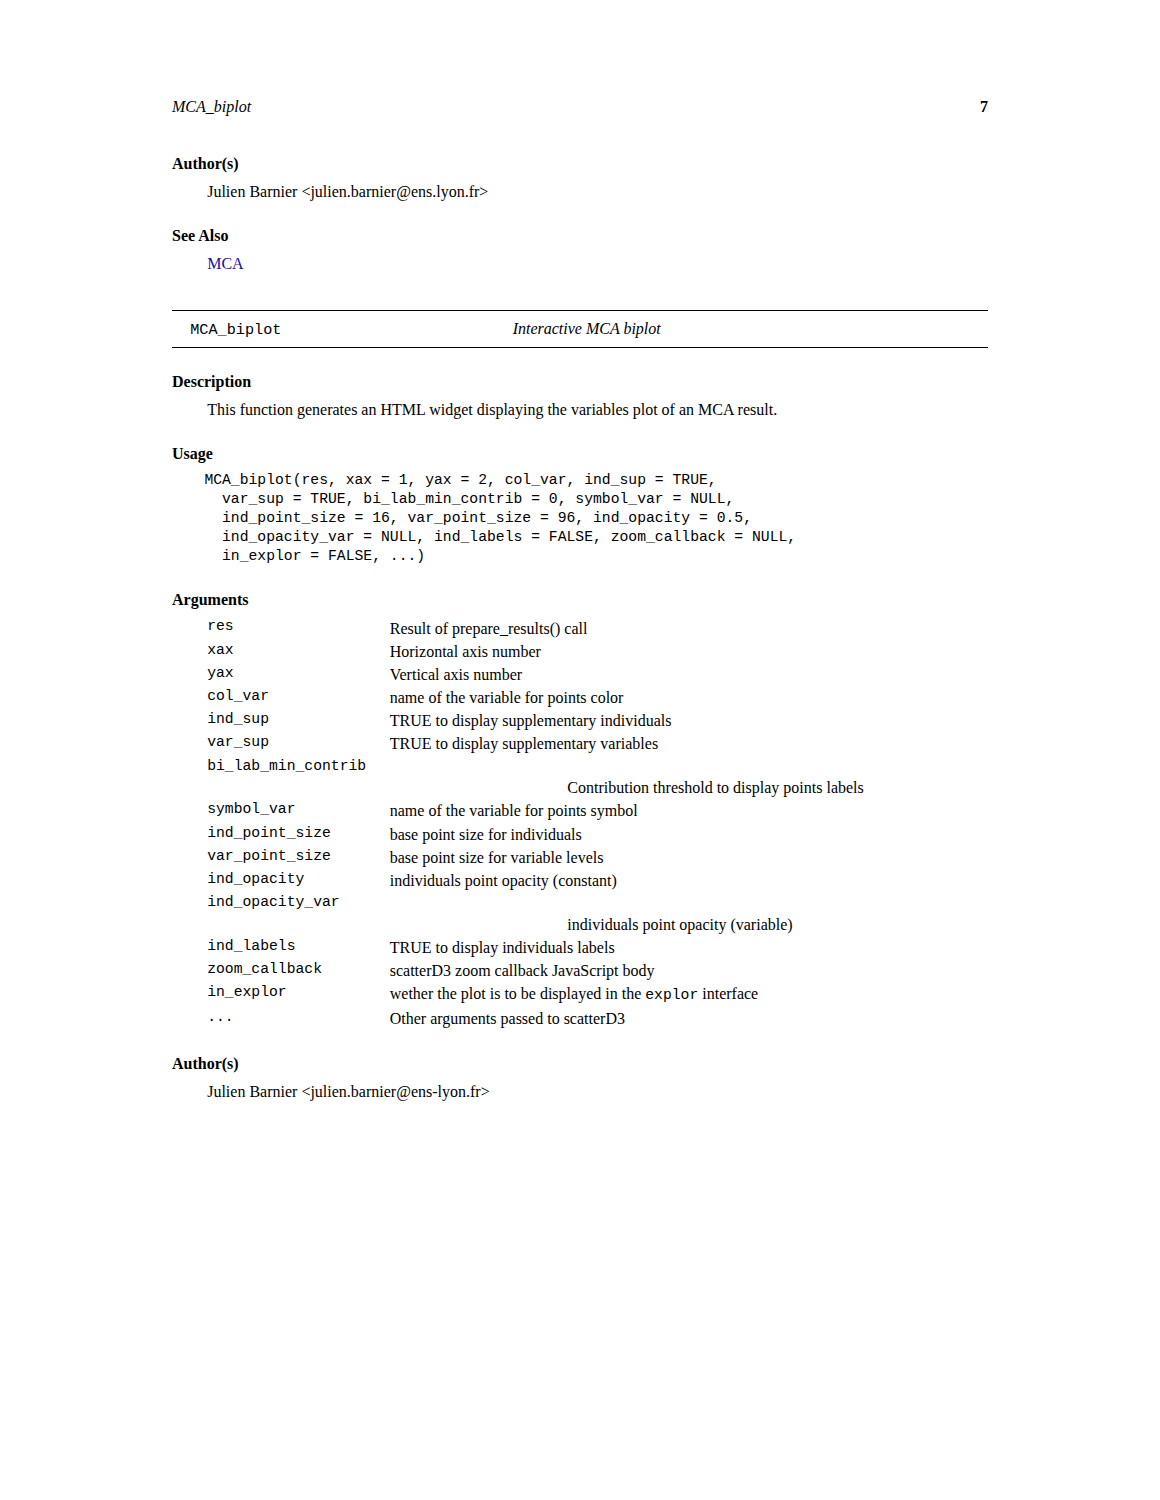MCA_biplot 7
Author(s)
Julien Barnier <julien.barnier@ens.lyon.fr>
See Also
MCA
MCA_biplot Interactive MCA biplot
Description
This function generates an HTML widget displaying the variables plot of an MCA result.
Usage
MCA_biplot(res, xax = 1, yax = 2, col_var, ind_sup = TRUE,
  var_sup = TRUE, bi_lab_min_contrib = 0, symbol_var = NULL,
  ind_point_size = 16, var_point_size = 96, ind_opacity = 0.5,
  ind_opacity_var = NULL, ind_labels = FALSE, zoom_callback = NULL,
  in_explor = FALSE, ...)
Arguments
| res | Result of prepare_results() call |
| xax | Horizontal axis number |
| yax | Vertical axis number |
| col_var | name of the variable for points color |
| ind_sup | TRUE to display supplementary individuals |
| var_sup | TRUE to display supplementary variables |
| bi_lab_min_contrib | |
| | Contribution threshold to display points labels |
| symbol_var | name of the variable for points symbol |
| ind_point_size | base point size for individuals |
| var_point_size | base point size for variable levels |
| ind_opacity | individuals point opacity (constant) |
| ind_opacity_var | |
| | individuals point opacity (variable) |
| ind_labels | TRUE to display individuals labels |
| zoom_callback | scatterD3 zoom callback JavaScript body |
| in_explor | wether the plot is to be displayed in the explor interface |
| ... | Other arguments passed to scatterD3 |
Author(s)
Julien Barnier <julien.barnier@ens-lyon.fr>